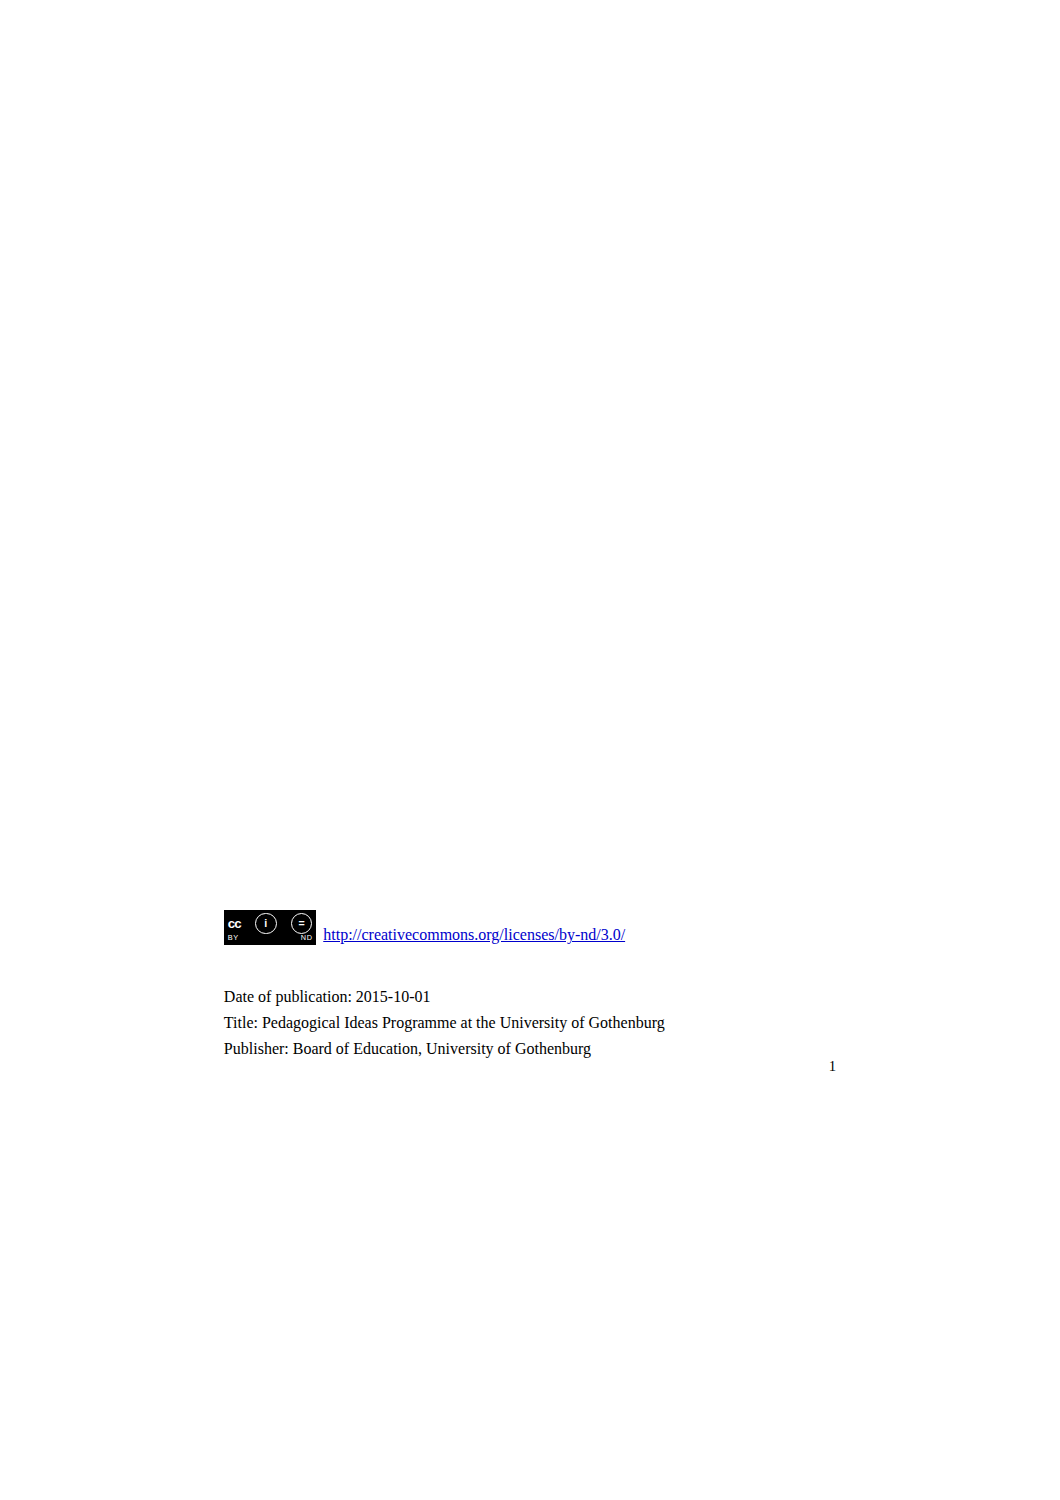cc i = BY ND http://creativecommons.org/licenses/by-nd/3.0/
Date of publication: 2015-10-01
Title: Pedagogical Ideas Programme at the University of Gothenburg
Publisher: Board of Education, University of Gothenburg
1